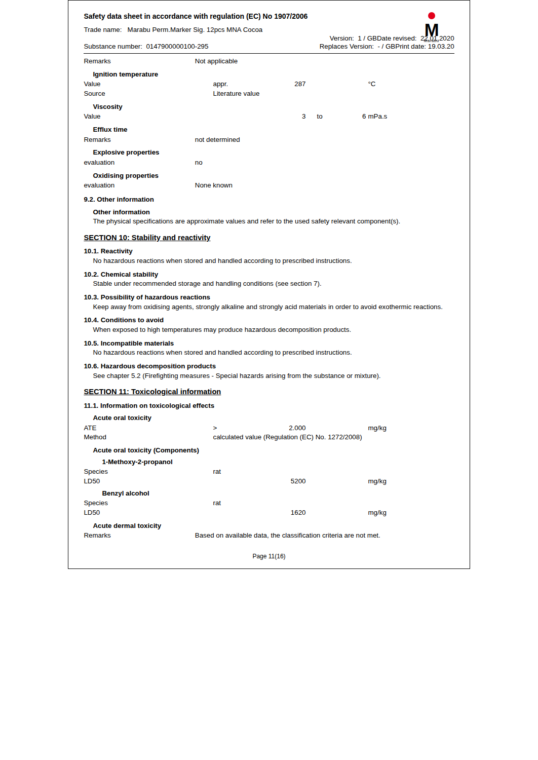M
Marabu
Safety data sheet in accordance with regulation (EC) No 1907/2006
Trade name: Marabu Perm.Marker Sig. 12pcs MNA Cocoa
Version: 1 / GB
Date revised: 22.01.2020
Substance number: 0147900000100-295
Replaces Version: - / GB
Print date: 19.03.20
| Remarks | Not applicable |
Ignition temperature
| Value | appr. | 287 | | | °C |
| Source | Literature value |
Viscosity
| Value | | 3 | to | 6 | mPa.s |
Efflux time
| Remarks | not determined |
Explosive properties
| evaluation | no |
Oxidising properties
| evaluation | None known |
9.2. Other information
Other information
The physical specifications are approximate values and refer to the used safety relevant component(s).
SECTION 10: Stability and reactivity
10.1. Reactivity
No hazardous reactions when stored and handled according to prescribed instructions.
10.2. Chemical stability
Stable under recommended storage and handling conditions (see section 7).
10.3. Possibility of hazardous reactions
Keep away from oxidising agents, strongly alkaline and strongly acid materials in order to avoid exothermic reactions.
10.4. Conditions to avoid
When exposed to high temperatures may produce hazardous decomposition products.
10.5. Incompatible materials
No hazardous reactions when stored and handled according to prescribed instructions.
10.6. Hazardous decomposition products
See chapter 5.2 (Firefighting measures - Special hazards arising from the substance or mixture).
SECTION 11: Toxicological information
11.1. Information on toxicological effects
Acute oral toxicity
| ATE | > | 2.000 | | | mg/kg |
| Method | calculated value (Regulation (EC) No. 1272/2008) |
Acute oral toxicity (Components)
1-Methoxy-2-propanol
| Species | rat | | | | |
| LD50 | | 5200 | | | mg/kg |
Benzyl alcohol
| Species | rat | | | | |
| LD50 | | 1620 | | | mg/kg |
Acute dermal toxicity
| Remarks | Based on available data, the classification criteria are not met. |
Page 11(16)